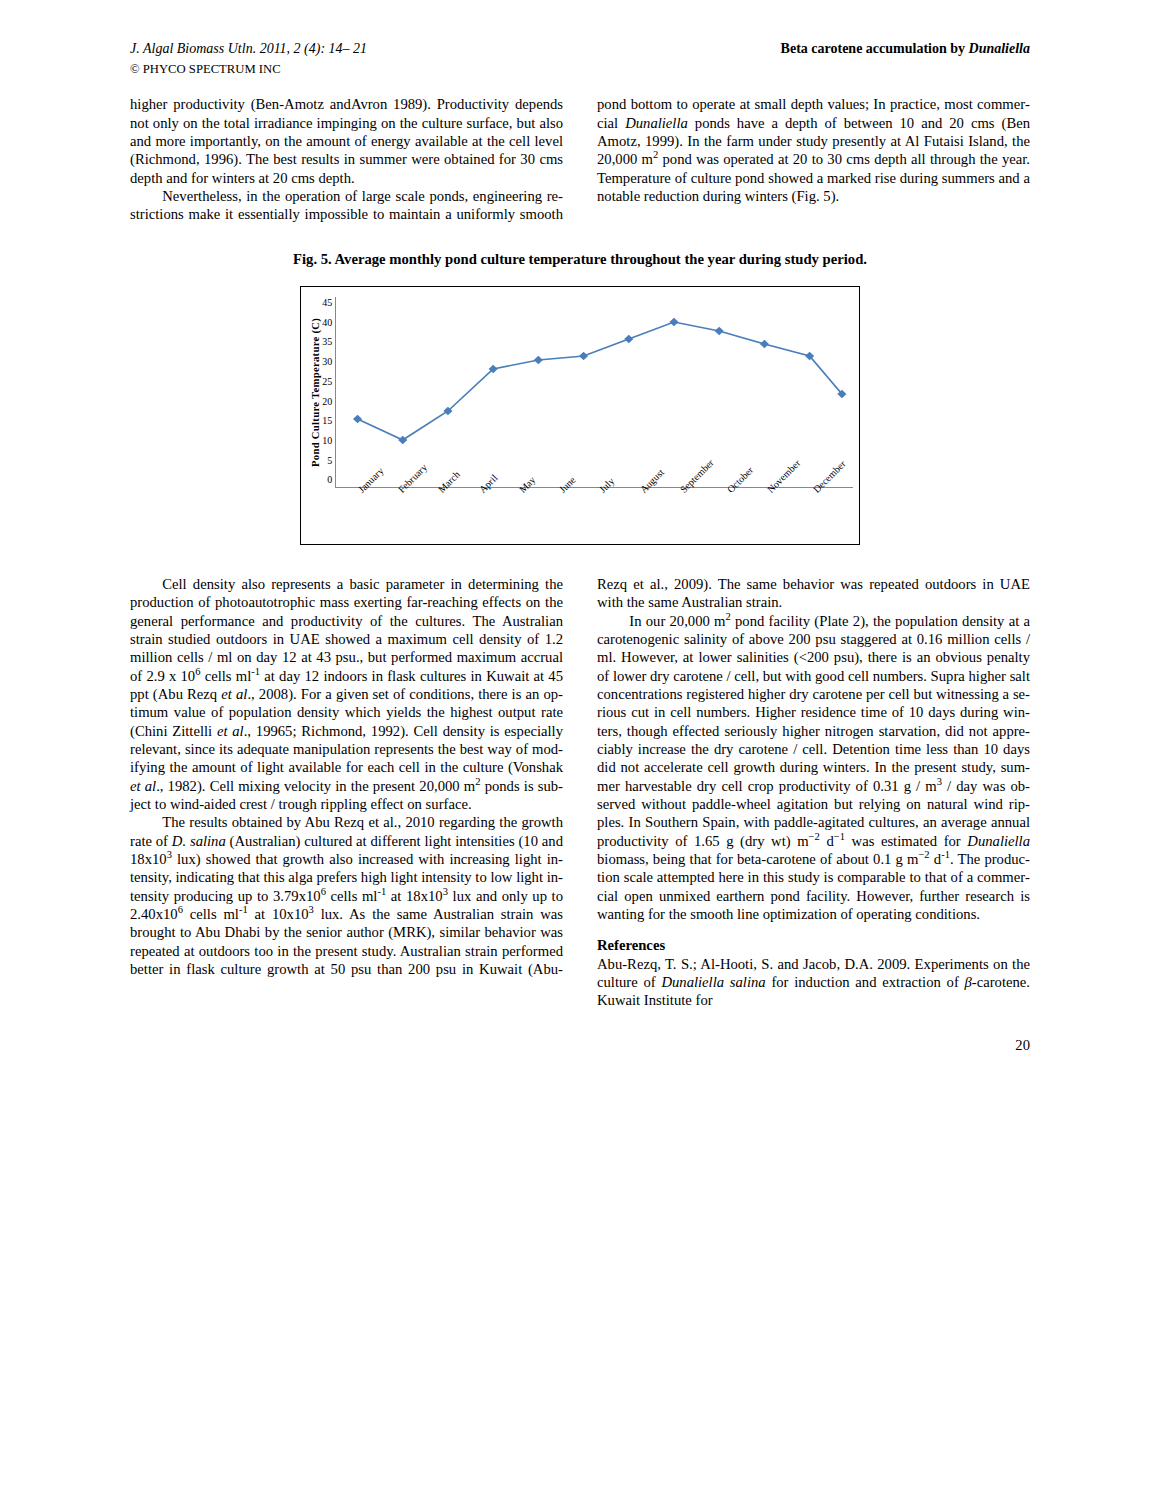J. Algal Biomass Utln. 2011, 2 (4): 14– 21
Beta carotene accumulation by Dunaliella
© PHYCO SPECTRUM INC
higher productivity (Ben-Amotz andAvron 1989). Productivity depends not only on the total irradiance impinging on the culture surface, but also and more importantly, on the amount of energy available at the cell level (Richmond, 1996). The best results in summer were obtained for 30 cms depth and for winters at 20 cms depth.
Nevertheless, in the operation of large scale ponds, engineering restrictions make it essentially impossible to maintain a uniformly smooth pond bottom to operate at small depth values; In practice, most commercial Dunaliella ponds have a depth of between 10 and 20 cms (Ben Amotz, 1999). In the farm under study presently at Al Futaisi Island, the 20,000 m2 pond was operated at 20 to 30 cms depth all through the year. Temperature of culture pond showed a marked rise during summers and a notable reduction during winters (Fig. 5).
Fig. 5. Average monthly pond culture temperature throughout the year during study period.
Pond Culture Temperature (C)
45 40 35 30 25 20 15 10 5 0
January February March April May June July August September October November December
Cell density also represents a basic parameter in determining the production of photoautotrophic mass exerting far-reaching effects on the general performance and productivity of the cultures. The Australian strain studied outdoors in UAE showed a maximum cell density of 1.2 million cells / ml on day 12 at 43 psu., but performed maximum accrual of 2.9 x 106 cells ml-1 at day 12 indoors in flask cultures in Kuwait at 45 ppt (Abu Rezq et al., 2008). For a given set of conditions, there is an optimum value of population density which yields the highest output rate (Chini Zittelli et al., 19965; Richmond, 1992). Cell density is especially relevant, since its adequate manipulation represents the best way of modifying the amount of light available for each cell in the culture (Vonshak et al., 1982). Cell mixing velocity in the present 20,000 m2 ponds is subject to wind-aided crest / trough rippling effect on surface.
The results obtained by Abu Rezq et al., 2010 regarding the growth rate of D. salina (Australian) cultured at different light intensities (10 and 18x103 lux) showed that growth also increased with increasing light intensity, indicating that this alga prefers high light intensity to low light intensity producing up to 3.79x106 cells ml-1 at 18x103 lux and only up to 2.40x106 cells ml-1 at 10x103 lux. As the same Australian strain was brought to Abu Dhabi by the senior author (MRK), similar behavior was repeated at outdoors too in the present study. Australian strain performed better in flask culture growth at 50 psu than 200 psu in Kuwait (Abu-Rezq et al., 2009). The same behavior was repeated outdoors in UAE with the same Australian strain.
In our 20,000 m2 pond facility (Plate 2), the population density at a carotenogenic salinity of above 200 psu staggered at 0.16 million cells / ml. However, at lower salinities (<200 psu), there is an obvious penalty of lower dry carotene / cell, but with good cell numbers. Supra higher salt concentrations registered higher dry carotene per cell but witnessing a serious cut in cell numbers. Higher residence time of 10 days during winters, though effected seriously higher nitrogen starvation, did not appreciably increase the dry carotene / cell. Detention time less than 10 days did not accelerate cell growth during winters. In the present study, summer harvestable dry cell crop productivity of 0.31 g / m3 / day was observed without paddle-wheel agitation but relying on natural wind ripples. In Southern Spain, with paddle-agitated cultures, an average annual productivity of 1.65 g (dry wt) m−2 d−1 was estimated for Dunaliella biomass, being that for beta-carotene of about 0.1 g m−2 d-1. The production scale attempted here in this study is comparable to that of a commercial open unmixed earthern pond facility. However, further research is wanting for the smooth line optimization of operating conditions.
References
Abu-Rezq, T. S.; Al-Hooti, S. and Jacob, D.A. 2009. Experiments on the culture of Dunaliella salina for induction and extraction of β-carotene. Kuwait Institute for
20